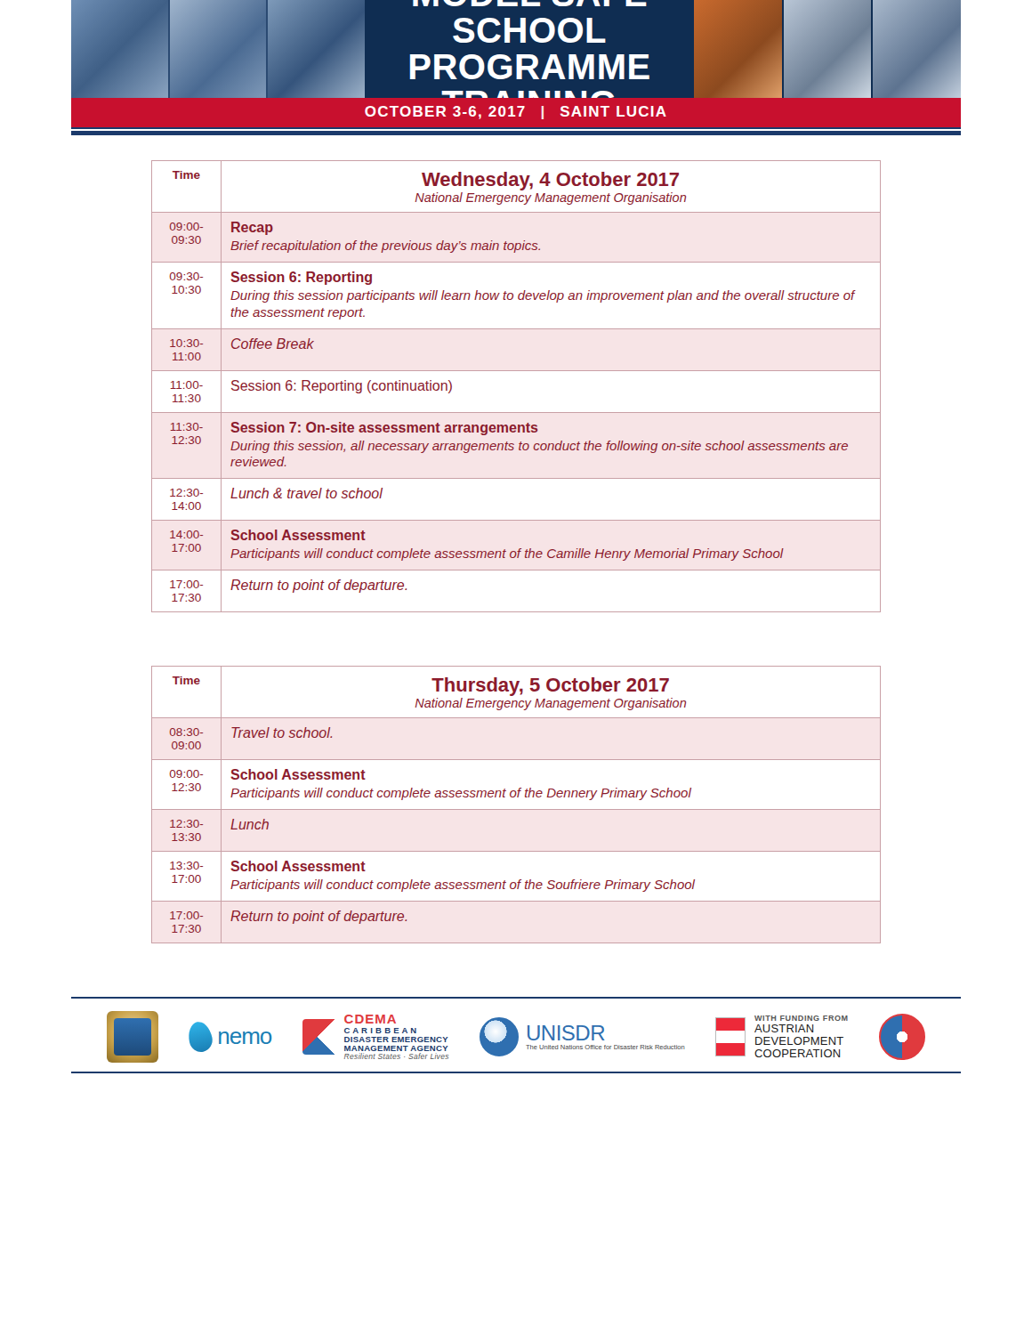MODEL SAFE SCHOOL PROGRAMMETRAINING
OCTOBER 3-6, 2017 | SAINT LUCIA
| Time | Wednesday, 4 October 2017 National Emergency Management Organisation |
| 09:00- 09:30 | Recap Brief recapitulation of the previous day’s main topics. |
| 09:30- 10:30 | Session 6: Reporting During this session participants will learn how to develop an improvement plan and the overall structure of the assessment report. |
| 10:30- 11:00 | Coffee Break |
| 11:00- 11:30 | Session 6: Reporting (continuation) |
| 11:30- 12:30 | Session 7: On-site assessment arrangements During this session, all necessary arrangements to conduct the following on-site school assessments are reviewed. |
| 12:30- 14:00 | Lunch & travel to school |
| 14:00- 17:00 | School Assessment Participants will conduct complete assessment of the Camille Henry Memorial Primary School |
| 17:00- 17:30 | Return to point of departure. |
| Time | Thursday, 5 October 2017 National Emergency Management Organisation |
| 08:30- 09:00 | Travel to school. |
| 09:00- 12:30 | School Assessment Participants will conduct complete assessment of the Dennery Primary School |
| 12:30- 13:30 | Lunch |
| 13:30- 17:00 | School Assessment Participants will conduct complete assessment of the Soufriere Primary School |
| 17:00- 17:30 | Return to point of departure. |
nemo
CDEMA C A R I B B E A N
DISASTER EMERGENCY
MANAGEMENT AGENCY Resilient States · Safer Lives
UNISDR The United Nations Office for Disaster Risk Reduction
WITH FUNDING FROM AUSTRIAN DEVELOPMENT COOPERATION